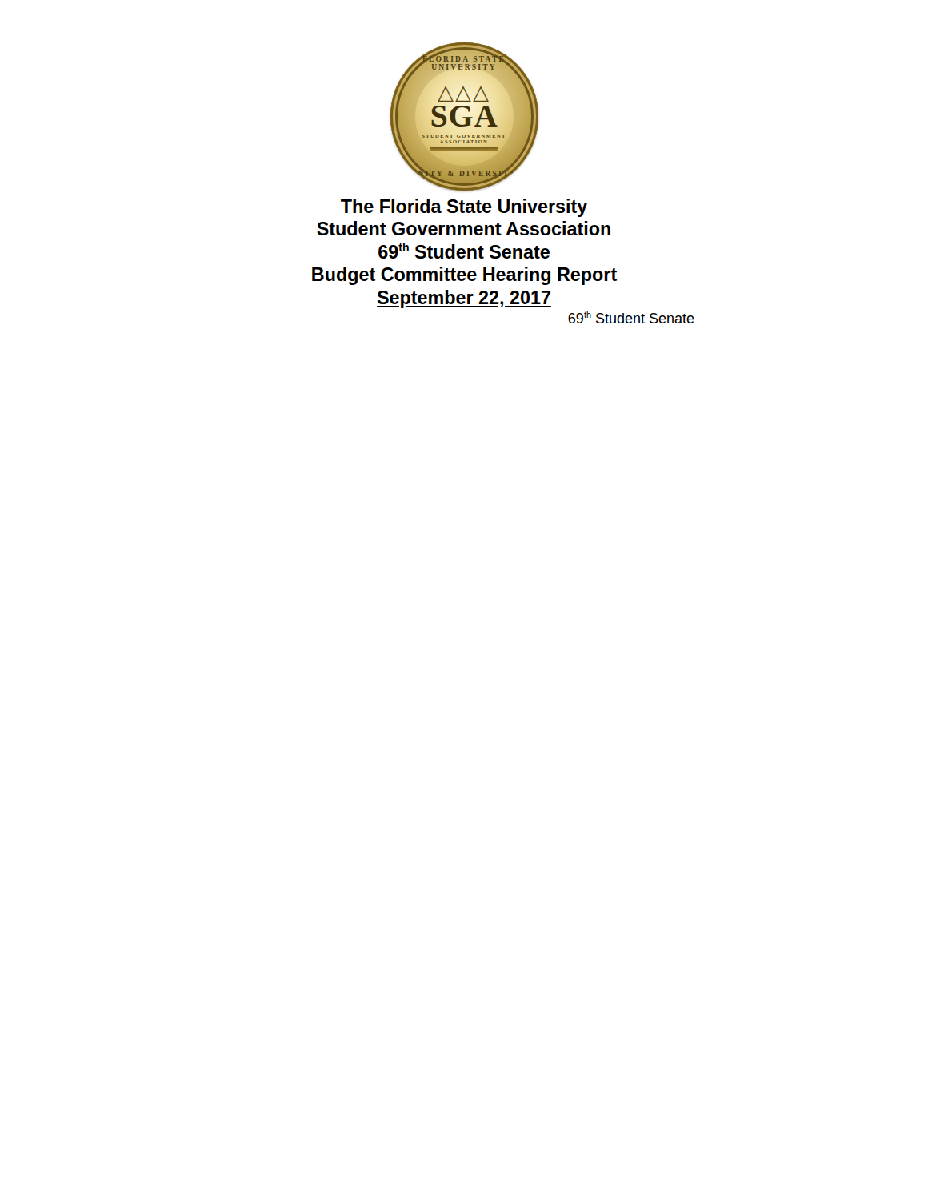Florida State University
△△△
SGA
Student Government Association
Unity & Diversity
The Florida State University
Student Government Association
69th Student Senate
Budget Committee Hearing Report
September 22, 2017
69th Student Senate